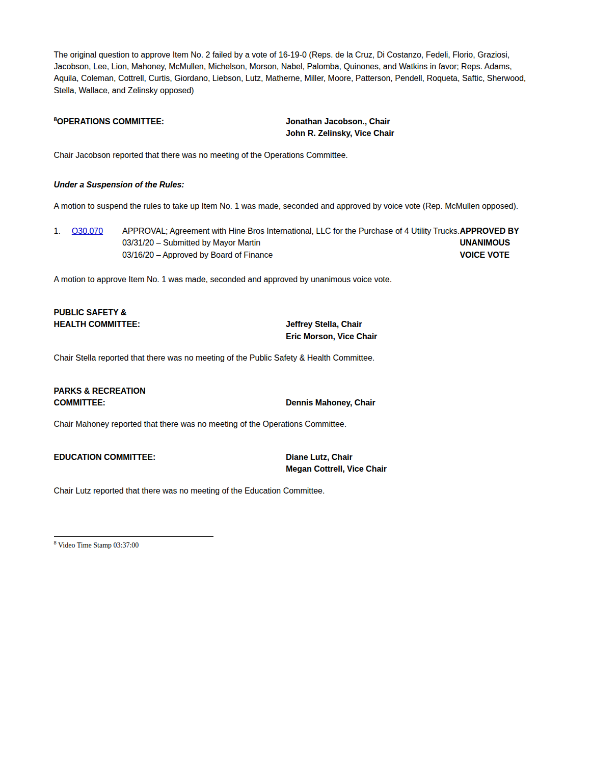The original question to approve Item No. 2 failed by a vote of 16-19-0 (Reps. de la Cruz, Di Costanzo, Fedeli, Florio, Graziosi, Jacobson, Lee, Lion, Mahoney, McMullen, Michelson, Morson, Nabel, Palomba, Quinones, and Watkins in favor; Reps. Adams, Aquila, Coleman, Cottrell, Curtis, Giordano, Liebson, Lutz, Matherne, Miller, Moore, Patterson, Pendell, Roqueta, Saftic, Sherwood, Stella, Wallace, and Zelinsky opposed)
8OPERATIONS COMMITTEE:
Jonathan Jacobson., Chair
John R. Zelinsky, Vice Chair
Chair Jacobson reported that there was no meeting of the Operations Committee.
Under a Suspension of the Rules:
A motion to suspend the rules to take up Item No. 1 was made, seconded and approved by voice vote (Rep. McMullen opposed).
| 1. | O30.070 | APPROVAL; Agreement with Hine Bros International, LLC for the Purchase of 4 Utility Trucks. 03/31/20 – Submitted by Mayor Martin 03/16/20 – Approved by Board of Finance | APPROVED BY UNANIMOUS VOICE VOTE |
A motion to approve Item No. 1 was made, seconded and approved by unanimous voice vote.
PUBLIC SAFETY &
HEALTH COMMITTEE:
Jeffrey Stella, Chair
Eric Morson, Vice Chair
Chair Stella reported that there was no meeting of the Public Safety & Health Committee.
PARKS & RECREATION
COMMITTEE:
Dennis Mahoney, Chair
Chair Mahoney reported that there was no meeting of the Operations Committee.
EDUCATION COMMITTEE:
Diane Lutz, Chair
Megan Cottrell, Vice Chair
Chair Lutz reported that there was no meeting of the Education Committee.
8 Video Time Stamp 03:37:00